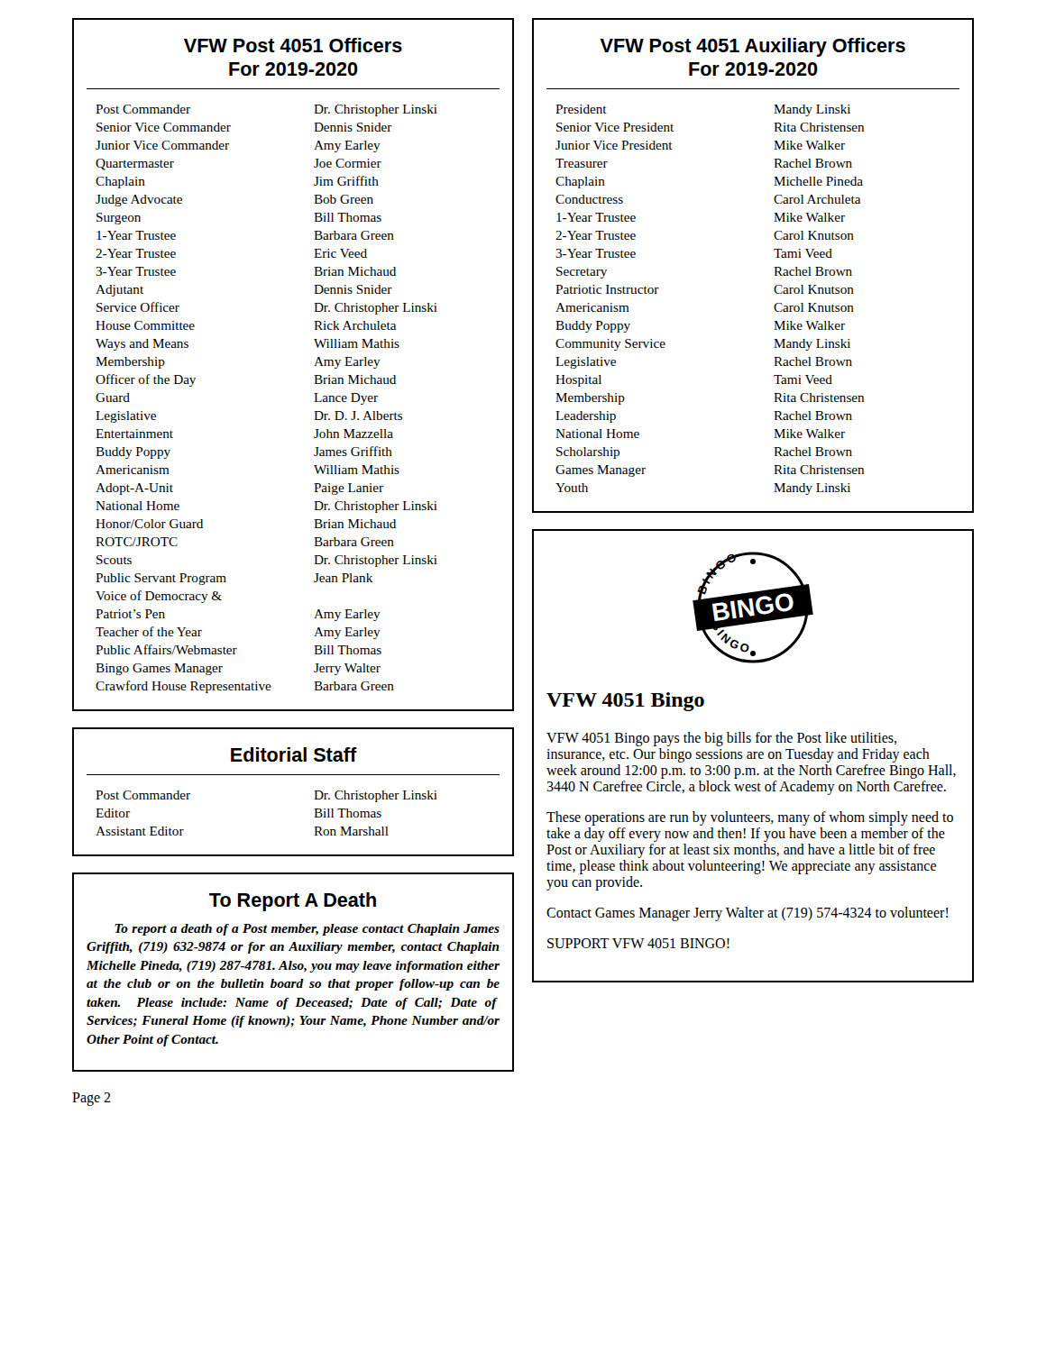VFW Post 4051 Officers
For 2019-2020
| Post Commander | Dr. Christopher Linski |
| Senior Vice Commander | Dennis Snider |
| Junior Vice Commander | Amy Earley |
| Quartermaster | Joe Cormier |
| Chaplain | Jim Griffith |
| Judge Advocate | Bob Green |
| Surgeon | Bill Thomas |
| 1-Year Trustee | Barbara Green |
| 2-Year Trustee | Eric Veed |
| 3-Year Trustee | Brian Michaud |
| Adjutant | Dennis Snider |
| Service Officer | Dr. Christopher Linski |
| House Committee | Rick Archuleta |
| Ways and Means | William Mathis |
| Membership | Amy Earley |
| Officer of the Day | Brian Michaud |
| Guard | Lance Dyer |
| Legislative | Dr. D. J. Alberts |
| Entertainment | John Mazzella |
| Buddy Poppy | James Griffith |
| Americanism | William Mathis |
| Adopt-A-Unit | Paige Lanier |
| National Home | Dr. Christopher Linski |
| Honor/Color Guard | Brian Michaud |
| ROTC/JROTC | Barbara Green |
| Scouts | Dr. Christopher Linski |
| Public Servant Program | Jean Plank |
| Voice of Democracy & | |
| Patriot’s Pen | Amy Earley |
| Teacher of the Year | Amy Earley |
| Public Affairs/Webmaster | Bill Thomas |
| Bingo Games Manager | Jerry Walter |
| Crawford House Representative | Barbara Green |
Editorial Staff
| Post Commander | Dr. Christopher Linski |
| Editor | Bill Thomas |
| Assistant Editor | Ron Marshall |
To Report A Death
To report a death of a Post member, please contact Chaplain James Griffith, (719) 632-9874 or for an Auxiliary member, contact Chaplain Michelle Pineda, (719) 287-4781. Also, you may leave information either at the club or on the bulletin board so that proper follow-up can be taken. Please include: Name of Deceased; Date of Call; Date of Services; Funeral Home (if known); Your Name, Phone Number and/or Other Point of Contact.
VFW Post 4051 Auxiliary Officers
For 2019-2020
| President | Mandy Linski |
| Senior Vice President | Rita Christensen |
| Junior Vice President | Mike Walker |
| Treasurer | Rachel Brown |
| Chaplain | Michelle Pineda |
| Conductress | Carol Archuleta |
| 1-Year Trustee | Mike Walker |
| 2-Year Trustee | Carol Knutson |
| 3-Year Trustee | Tami Veed |
| Secretary | Rachel Brown |
| Patriotic Instructor | Carol Knutson |
| Americanism | Carol Knutson |
| Buddy Poppy | Mike Walker |
| Community Service | Mandy Linski |
| Legislative | Rachel Brown |
| Hospital | Tami Veed |
| Membership | Rita Christensen |
| Leadership | Rachel Brown |
| National Home | Mike Walker |
| Scholarship | Rachel Brown |
| Games Manager | Rita Christensen |
| Youth | Mandy Linski |
BINGO BINGO BINGO
VFW 4051 Bingo
VFW 4051 Bingo pays the big bills for the Post like utilities, insurance, etc. Our bingo sessions are on Tuesday and Friday each week around 12:00 p.m. to 3:00 p.m. at the North Carefree Bingo Hall, 3440 N Carefree Circle, a block west of Academy on North Carefree.
These operations are run by volunteers, many of whom simply need to take a day off every now and then! If you have been a member of the Post or Auxiliary for at least six months, and have a little bit of free time, please think about volunteering! We appreciate any assistance you can provide.
Contact Games Manager Jerry Walter at (719) 574-4324 to volunteer!
SUPPORT VFW 4051 BINGO!
Page 2